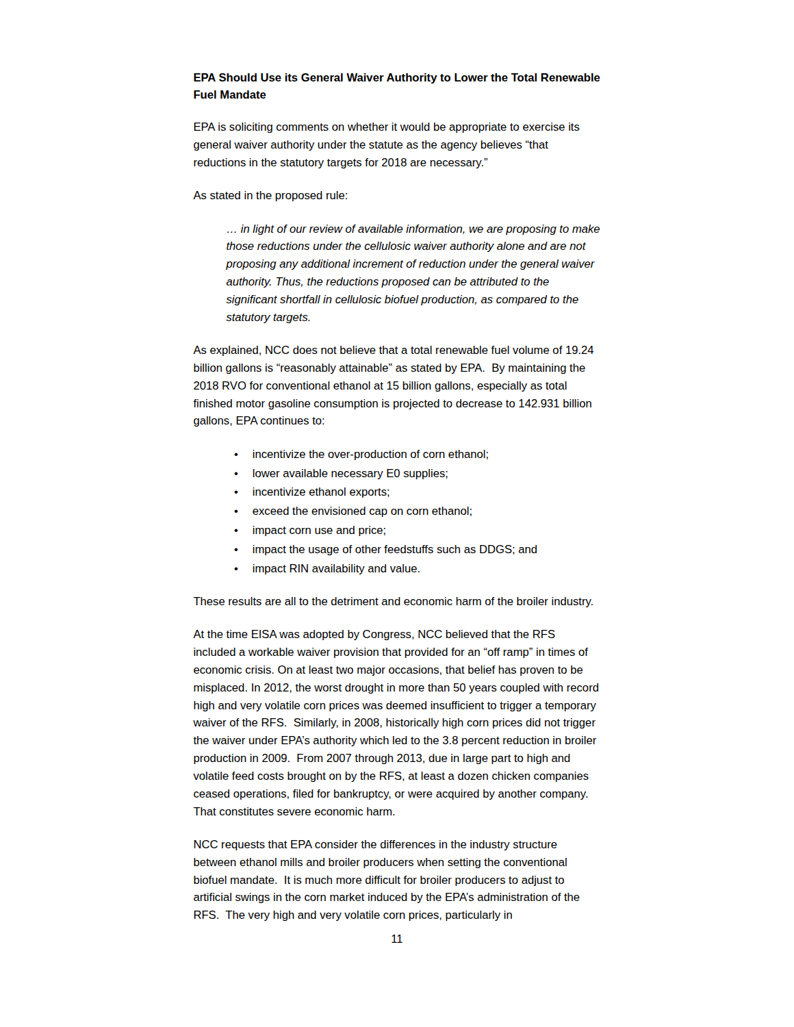EPA Should Use its General Waiver Authority to Lower the Total Renewable Fuel Mandate
EPA is soliciting comments on whether it would be appropriate to exercise its general waiver authority under the statute as the agency believes “that reductions in the statutory targets for 2018 are necessary.”
As stated in the proposed rule:
… in light of our review of available information, we are proposing to make those reductions under the cellulosic waiver authority alone and are not proposing any additional increment of reduction under the general waiver authority. Thus, the reductions proposed can be attributed to the significant shortfall in cellulosic biofuel production, as compared to the statutory targets.
As explained, NCC does not believe that a total renewable fuel volume of 19.24 billion gallons is “reasonably attainable” as stated by EPA. By maintaining the 2018 RVO for conventional ethanol at 15 billion gallons, especially as total finished motor gasoline consumption is projected to decrease to 142.931 billion gallons, EPA continues to:
incentivize the over-production of corn ethanol;
lower available necessary E0 supplies;
incentivize ethanol exports;
exceed the envisioned cap on corn ethanol;
impact corn use and price;
impact the usage of other feedstuffs such as DDGS; and
impact RIN availability and value.
These results are all to the detriment and economic harm of the broiler industry.
At the time EISA was adopted by Congress, NCC believed that the RFS included a workable waiver provision that provided for an “off ramp” in times of economic crisis. On at least two major occasions, that belief has proven to be misplaced. In 2012, the worst drought in more than 50 years coupled with record high and very volatile corn prices was deemed insufficient to trigger a temporary waiver of the RFS. Similarly, in 2008, historically high corn prices did not trigger the waiver under EPA’s authority which led to the 3.8 percent reduction in broiler production in 2009. From 2007 through 2013, due in large part to high and volatile feed costs brought on by the RFS, at least a dozen chicken companies ceased operations, filed for bankruptcy, or were acquired by another company. That constitutes severe economic harm.
NCC requests that EPA consider the differences in the industry structure between ethanol mills and broiler producers when setting the conventional biofuel mandate. It is much more difficult for broiler producers to adjust to artificial swings in the corn market induced by the EPA’s administration of the RFS. The very high and very volatile corn prices, particularly in
11